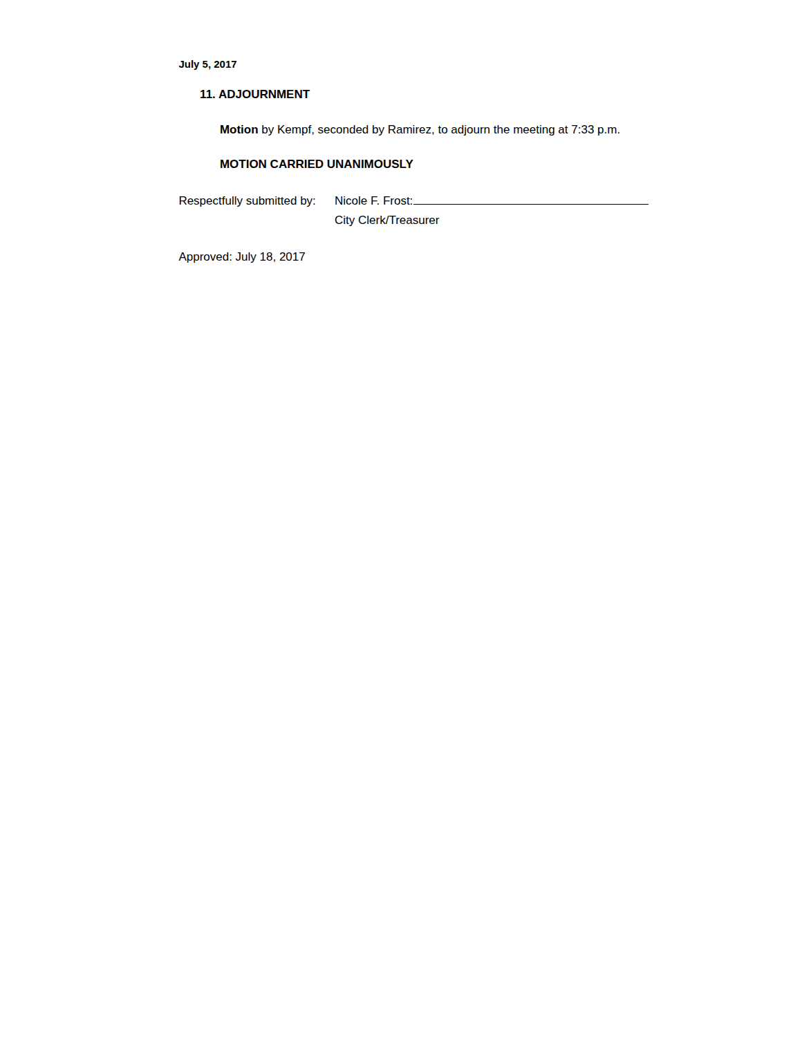July 5, 2017
11. ADJOURNMENT
Motion by Kempf, seconded by Ramirez, to adjourn the meeting at 7:33 p.m.
MOTION CARRIED UNANIMOUSLY
Respectfully submitted by:
Nicole F. Frost:
City Clerk/Treasurer
Approved: July 18, 2017